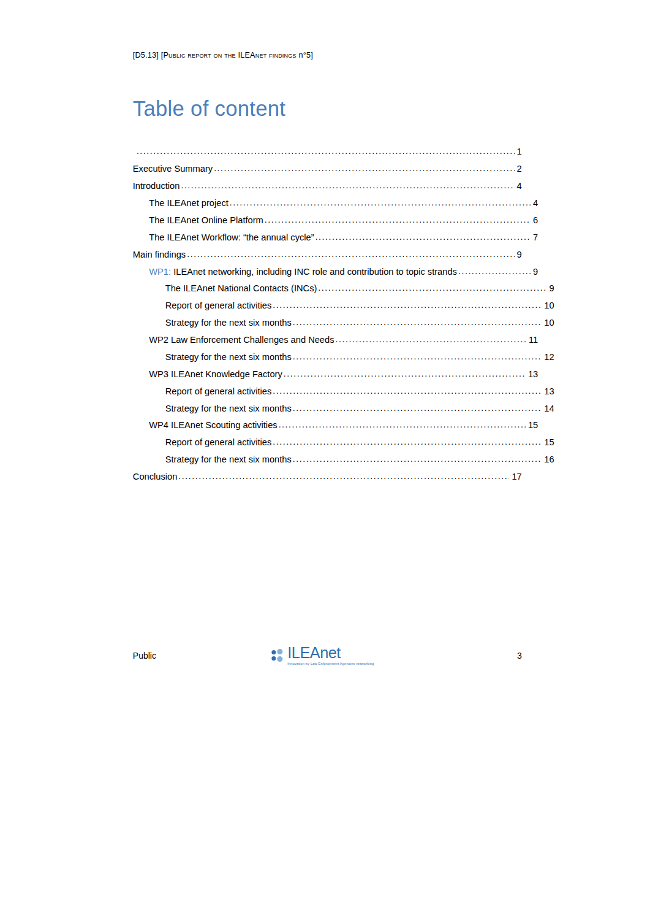[D5.13] [Public report on the ILEAnet findings n°5]
Table of content
........................................................................................................................................... 1
Executive Summary ................................................................................................................. 2
Introduction ......................................................................................................................... 4
The ILEAnet project ............................................................................................................. 4
The ILEAnet Online Platform ................................................................................................. 6
The ILEAnet Workflow: “the annual cycle” ................................................................................. 7
Main findings ....................................................................................................................... 9
WP1: ILEAnet networking, including INC role and contribution to topic strands .............................. 9
The ILEAnet National Contacts (INCs) ..................................................................................... 9
Report of general activities ..................................................................................................... 10
Strategy for the next six months ............................................................................................. 10
WP2 Law Enforcement Challenges and Needs ............................................................................. 11
Strategy for the next six months ............................................................................................. 12
WP3 ILEAnet Knowledge Factory ....................................................................................... 13
Report of general activities ..................................................................................................... 13
Strategy for the next six months ............................................................................................. 14
WP4 ILEAnet Scouting activities ......................................................................................... 15
Report of general activities ..................................................................................................... 15
Strategy for the next six months ............................................................................................. 16
Conclusion ........................................................................................................................... 17
Public
ILEAnet
Innovation by Law Enforcement Agencies networking
3